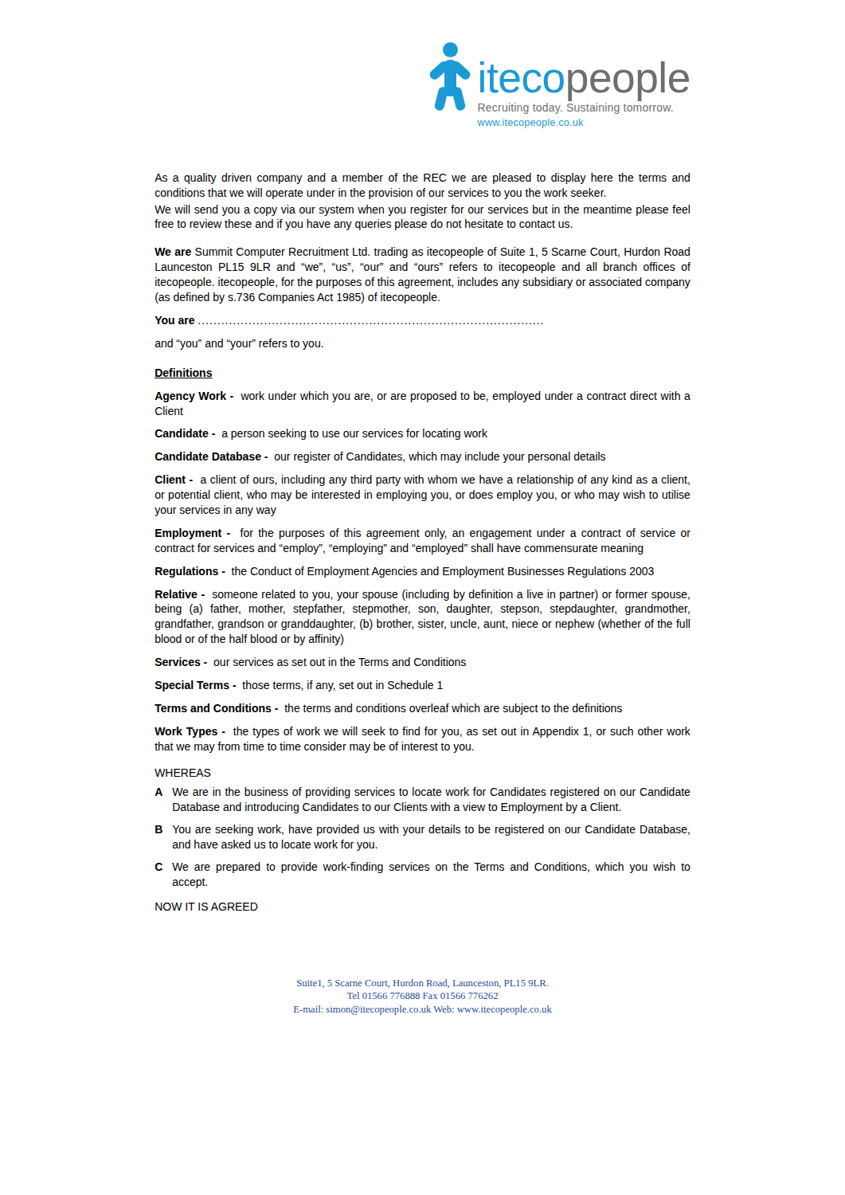iteco people
Recruiting today. Sustaining tomorrow.
www.itecopeople.co.uk
As a quality driven company and a member of the REC we are pleased to display here the terms and conditions that we will operate under in the provision of our services to you the work seeker.
We will send you a copy via our system when you register for our services but in the meantime please feel free to review these and if you have any queries please do not hesitate to contact us.
We are Summit Computer Recruitment Ltd. trading as itecopeople of Suite 1, 5 Scarne Court, Hurdon Road Launceston PL15 9LR and “we”, “us”, “our” and “ours” refers to itecopeople and all branch offices of itecopeople. itecopeople, for the purposes of this agreement, includes any subsidiary or associated company (as defined by s.736 Companies Act 1985) of itecopeople.
You are .........................................................................................
and “you” and “your” refers to you.
Definitions
Agency Work - work under which you are, or are proposed to be, employed under a contract direct with a Client
Candidate - a person seeking to use our services for locating work
Candidate Database - our register of Candidates, which may include your personal details
Client - a client of ours, including any third party with whom we have a relationship of any kind as a client, or potential client, who may be interested in employing you, or does employ you, or who may wish to utilise your services in any way
Employment - for the purposes of this agreement only, an engagement under a contract of service or contract for services and “employ”, “employing” and “employed” shall have commensurate meaning
Regulations - the Conduct of Employment Agencies and Employment Businesses Regulations 2003
Relative - someone related to you, your spouse (including by definition a live in partner) or former spouse, being (a) father, mother, stepfather, stepmother, son, daughter, stepson, stepdaughter, grandmother, grandfather, grandson or granddaughter, (b) brother, sister, uncle, aunt, niece or nephew (whether of the full blood or of the half blood or by affinity)
Services - our services as set out in the Terms and Conditions
Special Terms - those terms, if any, set out in Schedule 1
Terms and Conditions - the terms and conditions overleaf which are subject to the definitions
Work Types - the types of work we will seek to find for you, as set out in Appendix 1, or such other work that we may from time to time consider may be of interest to you.
WHEREAS
A We are in the business of providing services to locate work for Candidates registered on our Candidate Database and introducing Candidates to our Clients with a view to Employment by a Client.
B You are seeking work, have provided us with your details to be registered on our Candidate Database, and have asked us to locate work for you.
C We are prepared to provide work-finding services on the Terms and Conditions, which you wish to accept.
NOW IT IS AGREED
Suite1, 5 Scarne Court, Hurdon Road, Launceston, PL15 9LR.
Tel 01566 776888 Fax 01566 776262
E-mail: simon@itecopeople.co.uk Web: www.itecopeople.co.uk